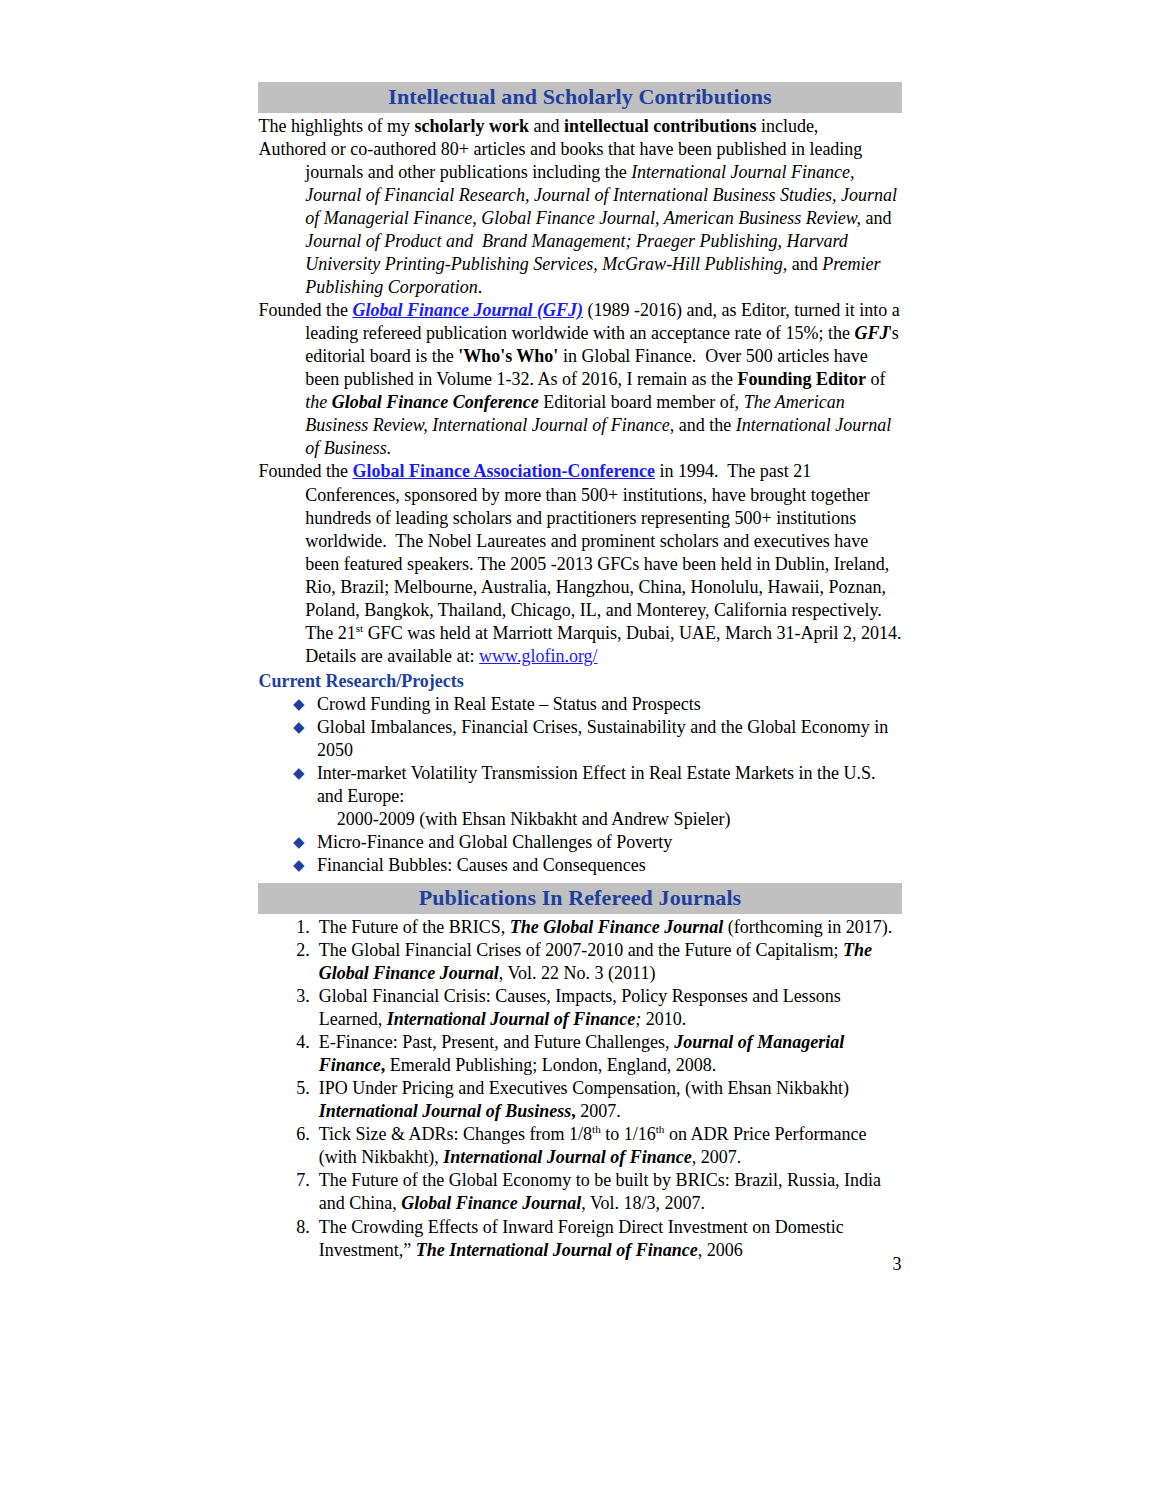Intellectual and Scholarly Contributions
The highlights of my scholarly work and intellectual contributions include,
Authored or co-authored 80+ articles and books that have been published in leading journals and other publications including the International Journal Finance, Journal of Financial Research, Journal of International Business Studies, Journal of Managerial Finance, Global Finance Journal, American Business Review, and Journal of Product and Brand Management; Praeger Publishing, Harvard University Printing-Publishing Services, McGraw-Hill Publishing, and Premier Publishing Corporation.
Founded the Global Finance Journal (GFJ) (1989 -2016) and, as Editor, turned it into a leading refereed publication worldwide with an acceptance rate of 15%; the GFJ's editorial board is the 'Who's Who' in Global Finance. Over 500 articles have been published in Volume 1-32. As of 2016, I remain as the Founding Editor of the Global Finance Conference Editorial board member of, The American Business Review, International Journal of Finance, and the International Journal of Business.
Founded the Global Finance Association-Conference in 1994. The past 21 Conferences, sponsored by more than 500+ institutions, have brought together hundreds of leading scholars and practitioners representing 500+ institutions worldwide. The Nobel Laureates and prominent scholars and executives have been featured speakers. The 2005 -2013 GFCs have been held in Dublin, Ireland, Rio, Brazil; Melbourne, Australia, Hangzhou, China, Honolulu, Hawaii, Poznan, Poland, Bangkok, Thailand, Chicago, IL, and Monterey, California respectively. The 21st GFC was held at Marriott Marquis, Dubai, UAE, March 31-April 2, 2014. Details are available at: www.glofin.org/
Current Research/Projects
Crowd Funding in Real Estate – Status and Prospects
Global Imbalances, Financial Crises, Sustainability and the Global Economy in 2050
Inter-market Volatility Transmission Effect in Real Estate Markets in the U.S. and Europe:2000-2009 (with Ehsan Nikbakht and Andrew Spieler)
Micro-Finance and Global Challenges of Poverty
Financial Bubbles: Causes and Consequences
Publications In Refereed Journals
The Future of the BRICS, The Global Finance Journal (forthcoming in 2017).
The Global Financial Crises of 2007-2010 and the Future of Capitalism; The Global Finance Journal, Vol. 22 No. 3 (2011)
Global Financial Crisis: Causes, Impacts, Policy Responses and Lessons Learned, International Journal of Finance; 2010.
E-Finance: Past, Present, and Future Challenges, Journal of Managerial Finance, Emerald Publishing; London, England, 2008.
IPO Under Pricing and Executives Compensation, (with Ehsan Nikbakht) International Journal of Business, 2007.
Tick Size & ADRs: Changes from 1/8th to 1/16th on ADR Price Performance (with Nikbakht), International Journal of Finance, 2007.
The Future of the Global Economy to be built by BRICs: Brazil, Russia, India and China, Global Finance Journal, Vol. 18/3, 2007.
The Crowding Effects of Inward Foreign Direct Investment on Domestic Investment,” The International Journal of Finance, 2006
3